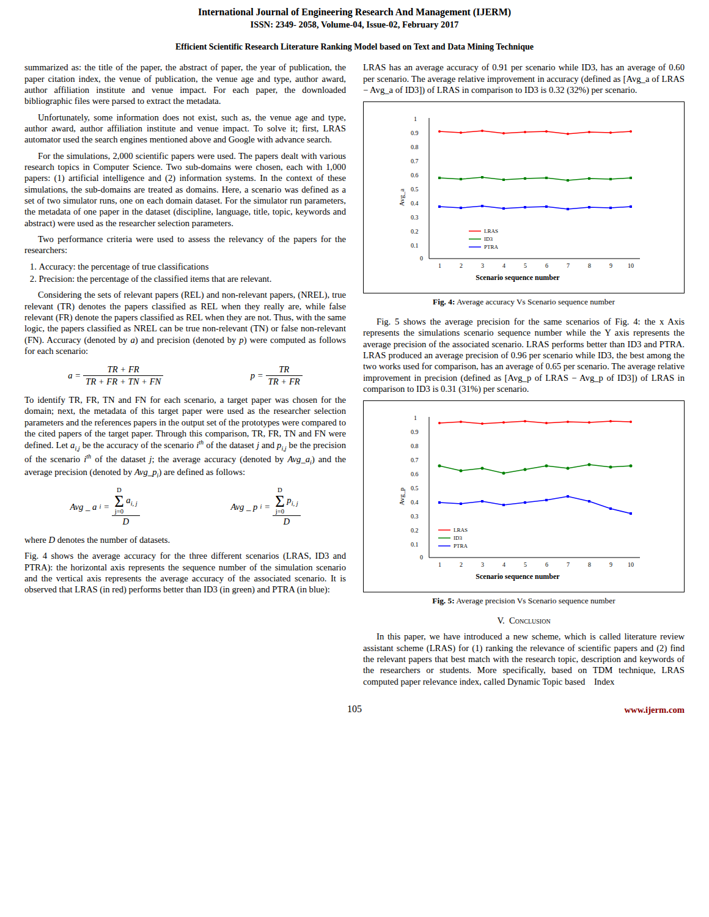International Journal of Engineering Research And Management (IJERM)
ISSN: 2349- 2058, Volume-04, Issue-02, February 2017
Efficient Scientific Research Literature Ranking Model based on Text and Data Mining Technique
summarized as: the title of the paper, the abstract of paper, the year of publication, the paper citation index, the venue of publication, the venue age and type, author award, author affiliation institute and venue impact. For each paper, the downloaded bibliographic files were parsed to extract the metadata.
Unfortunately, some information does not exist, such as, the venue age and type, author award, author affiliation institute and venue impact. To solve it; first, LRAS automator used the search engines mentioned above and Google with advance search.
For the simulations, 2,000 scientific papers were used. The papers dealt with various research topics in Computer Science. Two sub-domains were chosen, each with 1,000 papers: (1) artificial intelligence and (2) information systems. In the context of these simulations, the sub-domains are treated as domains. Here, a scenario was defined as a set of two simulator runs, one on each domain dataset. For the simulator run parameters, the metadata of one paper in the dataset (discipline, language, title, topic, keywords and abstract) were used as the researcher selection parameters.
Two performance criteria were used to assess the relevancy of the papers for the researchers:
Accuracy: the percentage of true classifications
Precision: the percentage of the classified items that are relevant.
Considering the sets of relevant papers (REL) and non-relevant papers, (NREL), true relevant (TR) denotes the papers classified as REL when they really are, while false relevant (FR) denote the papers classified as REL when they are not. Thus, with the same logic, the papers classified as NREL can be true non-relevant (TN) or false non-relevant (FN). Accuracy (denoted by a) and precision (denoted by p) were computed as follows for each scenario:
a = TR + FR TR + FR + TN + FN p = TR TR + FR
To identify TR, FR, TN and FN for each scenario, a target paper was chosen for the domain; next, the metadata of this target paper were used as the researcher selection parameters and the references papers in the output set of the prototypes were compared to the cited papers of the target paper. Through this comparison, TR, FR, TN and FN were defined. Let ai,j be the accuracy of the scenario ith of the dataset j and pi,j be the precision of the scenario ith of the dataset j; the average accuracy (denoted by Avg_ai) and the average precision (denoted by Avg_pi) are defined as follows:
Avg _ ai = D Σ j=0 ai, j D Avg _ pi = D Σ j=0 pi, j D
where D denotes the number of datasets.
Fig. 4 shows the average accuracy for the three different scenarios (LRAS, ID3 and PTRA): the horizontal axis represents the sequence number of the simulation scenario and the vertical axis represents the average accuracy of the associated scenario. It is observed that LRAS (in red) performs better than ID3 (in green) and PTRA (in blue):
LRAS has an average accuracy of 0.91 per scenario while ID3, has an average of 0.60 per scenario. The average relative improvement in accuracy (defined as [Avg_a of LRAS − Avg_a of ID3]) of LRAS in comparison to ID3 is 0.32 (32%) per scenario.
Fig. 4: Average accuracy Vs Scenario sequence number
Fig. 5 shows the average precision for the same scenarios of Fig. 4: the x Axis represents the simulations scenario sequence number while the Y axis represents the average precision of the associated scenario. LRAS performs better than ID3 and PTRA. LRAS produced an average precision of 0.96 per scenario while ID3, the best among the two works used for comparison, has an average of 0.65 per scenario. The average relative improvement in precision (defined as [Avg_p of LRAS − Avg_p of ID3]) of LRAS in comparison to ID3 is 0.31 (31%) per scenario.
Fig. 5: Average precision Vs Scenario sequence number
V. Conclusion
In this paper, we have introduced a new scheme, which is called literature review assistant scheme (LRAS) for (1) ranking the relevance of scientific papers and (2) find the relevant papers that best match with the research topic, description and keywords of the researchers or students. More specifically, based on TDM technique, LRAS computed paper relevance index, called Dynamic Topic based Index
105
www.ijerm.com